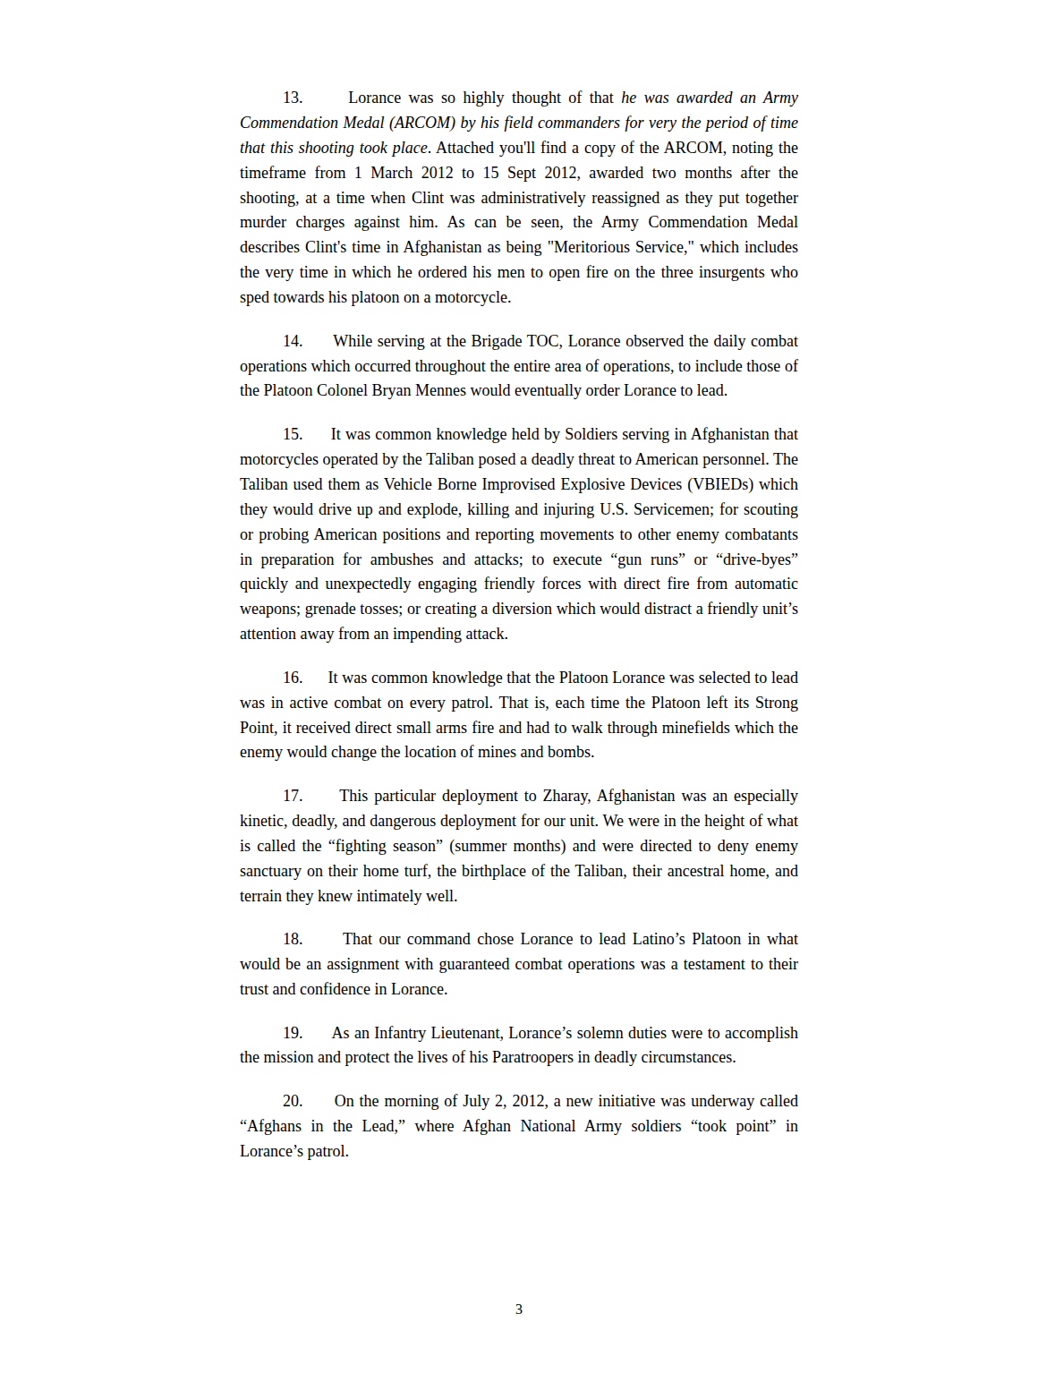13. Lorance was so highly thought of that he was awarded an Army Commendation Medal (ARCOM) by his field commanders for very the period of time that this shooting took place. Attached you'll find a copy of the ARCOM, noting the timeframe from 1 March 2012 to 15 Sept 2012, awarded two months after the shooting, at a time when Clint was administratively reassigned as they put together murder charges against him. As can be seen, the Army Commendation Medal describes Clint's time in Afghanistan as being "Meritorious Service," which includes the very time in which he ordered his men to open fire on the three insurgents who sped towards his platoon on a motorcycle.
14. While serving at the Brigade TOC, Lorance observed the daily combat operations which occurred throughout the entire area of operations, to include those of the Platoon Colonel Bryan Mennes would eventually order Lorance to lead.
15. It was common knowledge held by Soldiers serving in Afghanistan that motorcycles operated by the Taliban posed a deadly threat to American personnel. The Taliban used them as Vehicle Borne Improvised Explosive Devices (VBIEDs) which they would drive up and explode, killing and injuring U.S. Servicemen; for scouting or probing American positions and reporting movements to other enemy combatants in preparation for ambushes and attacks; to execute “gun runs” or “drive-byes” quickly and unexpectedly engaging friendly forces with direct fire from automatic weapons; grenade tosses; or creating a diversion which would distract a friendly unit’s attention away from an impending attack.
16. It was common knowledge that the Platoon Lorance was selected to lead was in active combat on every patrol. That is, each time the Platoon left its Strong Point, it received direct small arms fire and had to walk through minefields which the enemy would change the location of mines and bombs.
17. This particular deployment to Zharay, Afghanistan was an especially kinetic, deadly, and dangerous deployment for our unit. We were in the height of what is called the “fighting season” (summer months) and were directed to deny enemy sanctuary on their home turf, the birthplace of the Taliban, their ancestral home, and terrain they knew intimately well.
18. That our command chose Lorance to lead Latino’s Platoon in what would be an assignment with guaranteed combat operations was a testament to their trust and confidence in Lorance.
19. As an Infantry Lieutenant, Lorance’s solemn duties were to accomplish the mission and protect the lives of his Paratroopers in deadly circumstances.
20. On the morning of July 2, 2012, a new initiative was underway called “Afghans in the Lead,” where Afghan National Army soldiers “took point” in Lorance’s patrol.
3